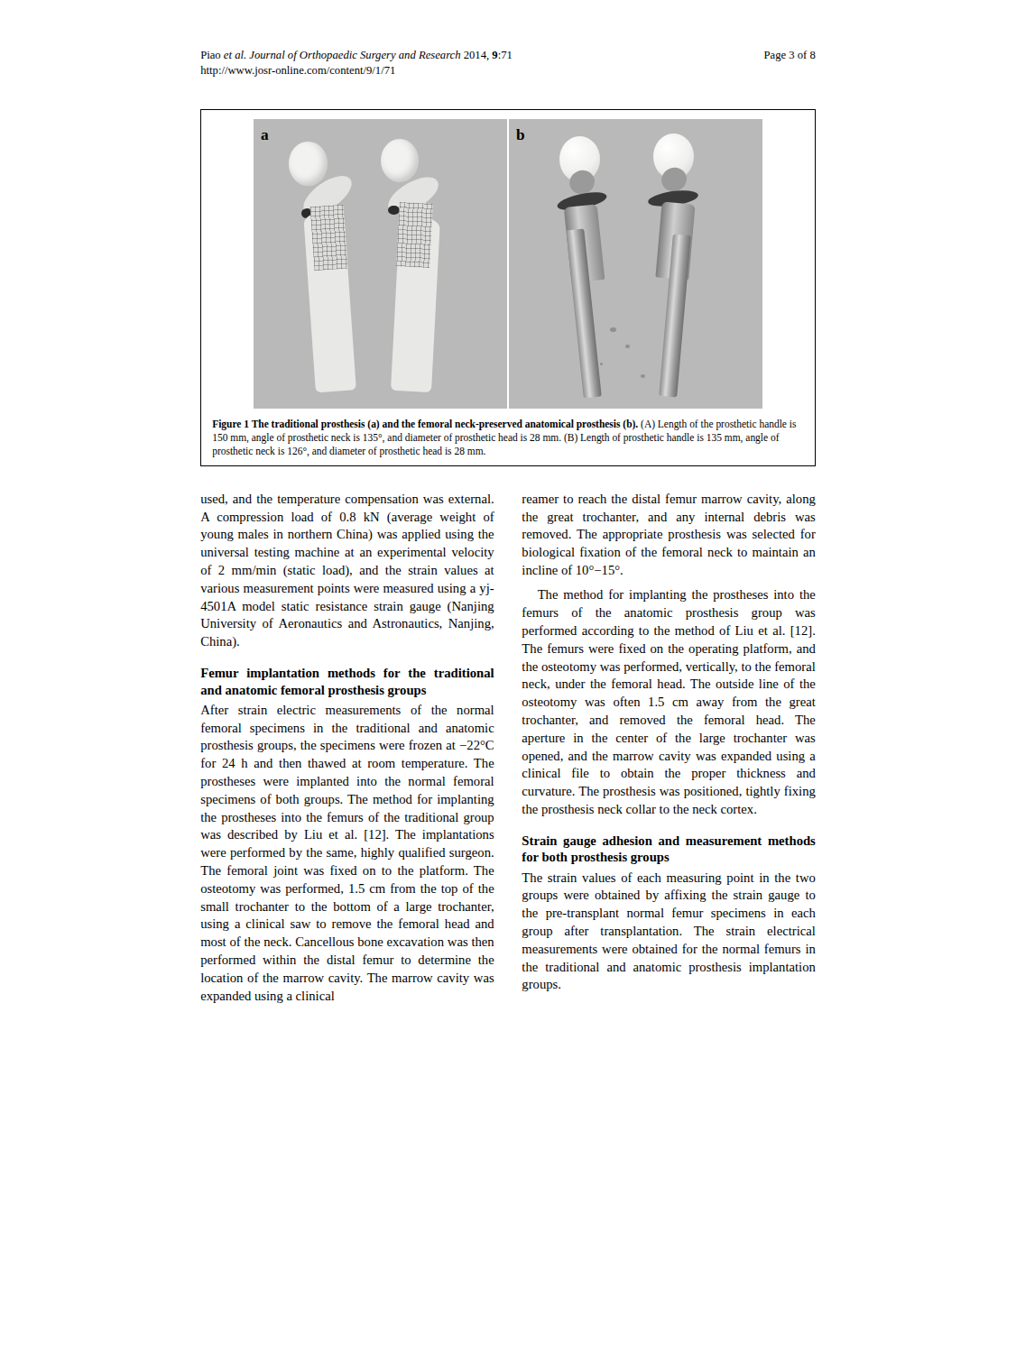Piao et al. Journal of Orthopaedic Surgery and Research 2014, 9:71 http://www.josr-online.com/content/9/1/71
Page 3 of 8
a
b
Figure 1 The traditional prosthesis (a) and the femoral neck-preserved anatomical prosthesis (b). (A) Length of the prosthetic handle is 150 mm, angle of prosthetic neck is 135°, and diameter of prosthetic head is 28 mm. (B) Length of prosthetic handle is 135 mm, angle of prosthetic neck is 126°, and diameter of prosthetic head is 28 mm.
used, and the temperature compensation was external. A compression load of 0.8 kN (average weight of young males in northern China) was applied using the universal testing machine at an experimental velocity of 2 mm/min (static load), and the strain values at various measurement points were measured using a yj-4501A model static resistance strain gauge (Nanjing University of Aeronautics and Astronautics, Nanjing, China).
Femur implantation methods for the traditional and anatomic femoral prosthesis groups
After strain electric measurements of the normal femoral specimens in the traditional and anatomic prosthesis groups, the specimens were frozen at −22°C for 24 h and then thawed at room temperature. The prostheses were implanted into the normal femoral specimens of both groups. The method for implanting the prostheses into the femurs of the traditional group was described by Liu et al. [12]. The implantations were performed by the same, highly qualified surgeon. The femoral joint was fixed on to the platform. The osteotomy was performed, 1.5 cm from the top of the small trochanter to the bottom of a large trochanter, using a clinical saw to remove the femoral head and most of the neck. Cancellous bone excavation was then performed within the distal femur to determine the location of the marrow cavity. The marrow cavity was expanded using a clinical
reamer to reach the distal femur marrow cavity, along the great trochanter, and any internal debris was removed. The appropriate prosthesis was selected for biological fixation of the femoral neck to maintain an incline of 10°−15°.
The method for implanting the prostheses into the femurs of the anatomic prosthesis group was performed according to the method of Liu et al. [12]. The femurs were fixed on the operating platform, and the osteotomy was performed, vertically, to the femoral neck, under the femoral head. The outside line of the osteotomy was often 1.5 cm away from the great trochanter, and removed the femoral head. The aperture in the center of the large trochanter was opened, and the marrow cavity was expanded using a clinical file to obtain the proper thickness and curvature. The prosthesis was positioned, tightly fixing the prosthesis neck collar to the neck cortex.
Strain gauge adhesion and measurement methods for both prosthesis groups
The strain values of each measuring point in the two groups were obtained by affixing the strain gauge to the pre-transplant normal femur specimens in each group after transplantation. The strain electrical measurements were obtained for the normal femurs in the traditional and anatomic prosthesis implantation groups.